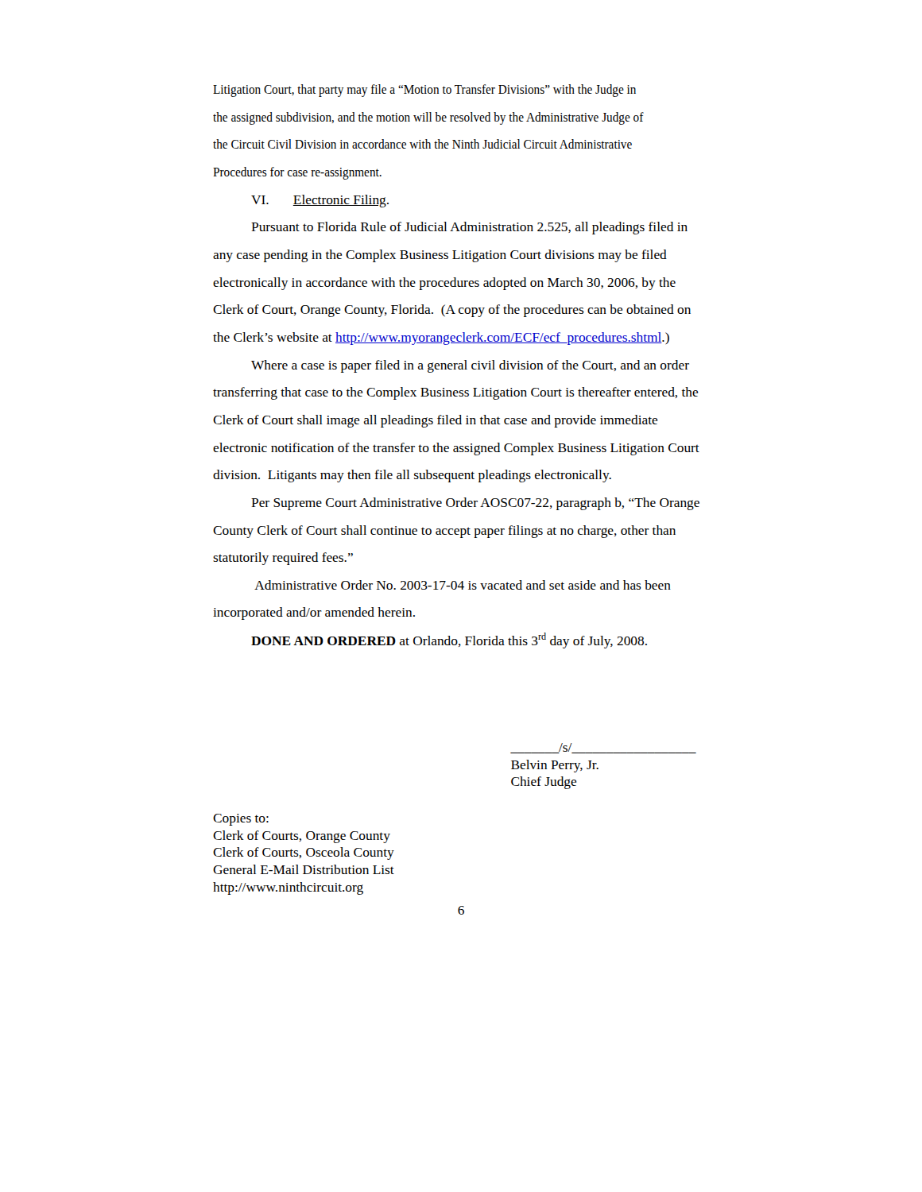Litigation Court, that party may file a “Motion to Transfer Divisions” with the Judge in the assigned subdivision, and the motion will be resolved by the Administrative Judge of the Circuit Civil Division in accordance with the Ninth Judicial Circuit Administrative Procedures for case re-assignment.
VI. Electronic Filing.
Pursuant to Florida Rule of Judicial Administration 2.525, all pleadings filed in any case pending in the Complex Business Litigation Court divisions may be filed electronically in accordance with the procedures adopted on March 30, 2006, by the Clerk of Court, Orange County, Florida. (A copy of the procedures can be obtained on the Clerk’s website at http://www.myorangeclerk.com/ECF/ecf_procedures.shtml.)
Where a case is paper filed in a general civil division of the Court, and an order transferring that case to the Complex Business Litigation Court is thereafter entered, the Clerk of Court shall image all pleadings filed in that case and provide immediate electronic notification of the transfer to the assigned Complex Business Litigation Court division. Litigants may then file all subsequent pleadings electronically.
Per Supreme Court Administrative Order AOSC07-22, paragraph b, “The Orange County Clerk of Court shall continue to accept paper filings at no charge, other than statutorily required fees.”
Administrative Order No. 2003-17-04 is vacated and set aside and has been incorporated and/or amended herein.
DONE AND ORDERED at Orlando, Florida this 3rd day of July, 2008.
_______/s/__________________
Belvin Perry, Jr.
Chief Judge
Copies to:
Clerk of Courts, Orange County
Clerk of Courts, Osceola County
General E-Mail Distribution List
http://www.ninthcircuit.org
6